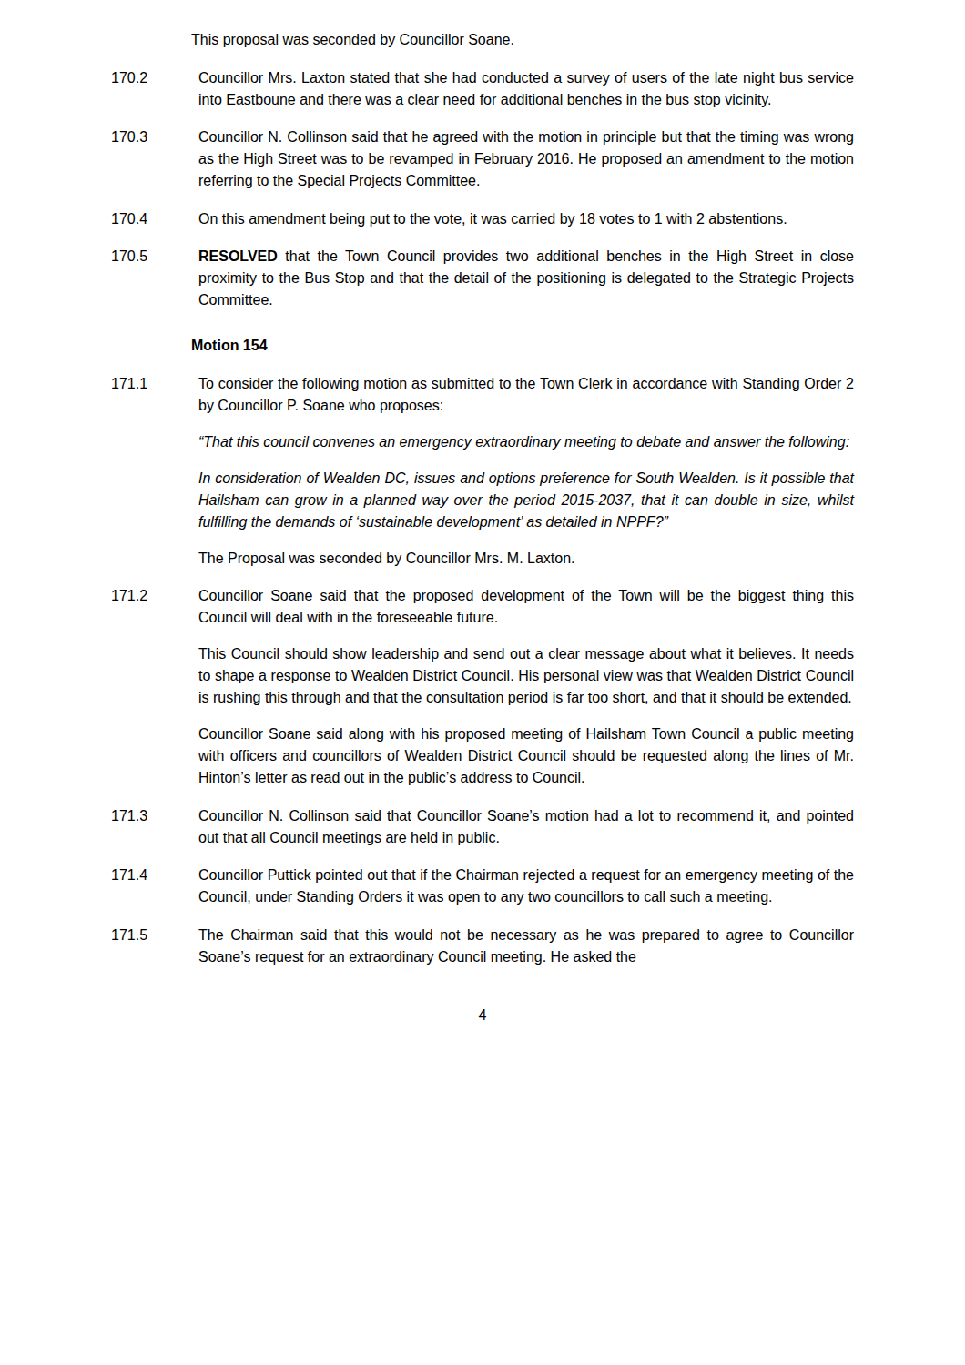This proposal was seconded by Councillor Soane.
170.2
Councillor Mrs. Laxton stated that she had conducted a survey of users of the late night bus service into Eastboune and there was a clear need for additional benches in the bus stop vicinity.
170.3
Councillor N. Collinson said that he agreed with the motion in principle but that the timing was wrong as the High Street was to be revamped in February 2016. He proposed an amendment to the motion referring to the Special Projects Committee.
170.4
On this amendment being put to the vote, it was carried by 18 votes to 1 with 2 abstentions.
170.5
RESOLVED that the Town Council provides two additional benches in the High Street in close proximity to the Bus Stop and that the detail of the positioning is delegated to the Strategic Projects Committee.
Motion 154
171.1
To consider the following motion as submitted to the Town Clerk in accordance with Standing Order 2 by Councillor P. Soane who proposes:
“That this council convenes an emergency extraordinary meeting to debate and answer the following:
In consideration of Wealden DC, issues and options preference for South Wealden. Is it possible that Hailsham can grow in a planned way over the period 2015-2037, that it can double in size, whilst fulfilling the demands of ‘sustainable development’ as detailed in NPPF?”
The Proposal was seconded by Councillor Mrs. M. Laxton.
171.2
Councillor Soane said that the proposed development of the Town will be the biggest thing this Council will deal with in the foreseeable future.
This Council should show leadership and send out a clear message about what it believes. It needs to shape a response to Wealden District Council. His personal view was that Wealden District Council is rushing this through and that the consultation period is far too short, and that it should be extended.
Councillor Soane said along with his proposed meeting of Hailsham Town Council a public meeting with officers and councillors of Wealden District Council should be requested along the lines of Mr. Hinton’s letter as read out in the public’s address to Council.
171.3
Councillor N. Collinson said that Councillor Soane’s motion had a lot to recommend it, and pointed out that all Council meetings are held in public.
171.4
Councillor Puttick pointed out that if the Chairman rejected a request for an emergency meeting of the Council, under Standing Orders it was open to any two councillors to call such a meeting.
171.5
The Chairman said that this would not be necessary as he was prepared to agree to Councillor Soane’s request for an extraordinary Council meeting. He asked the
4